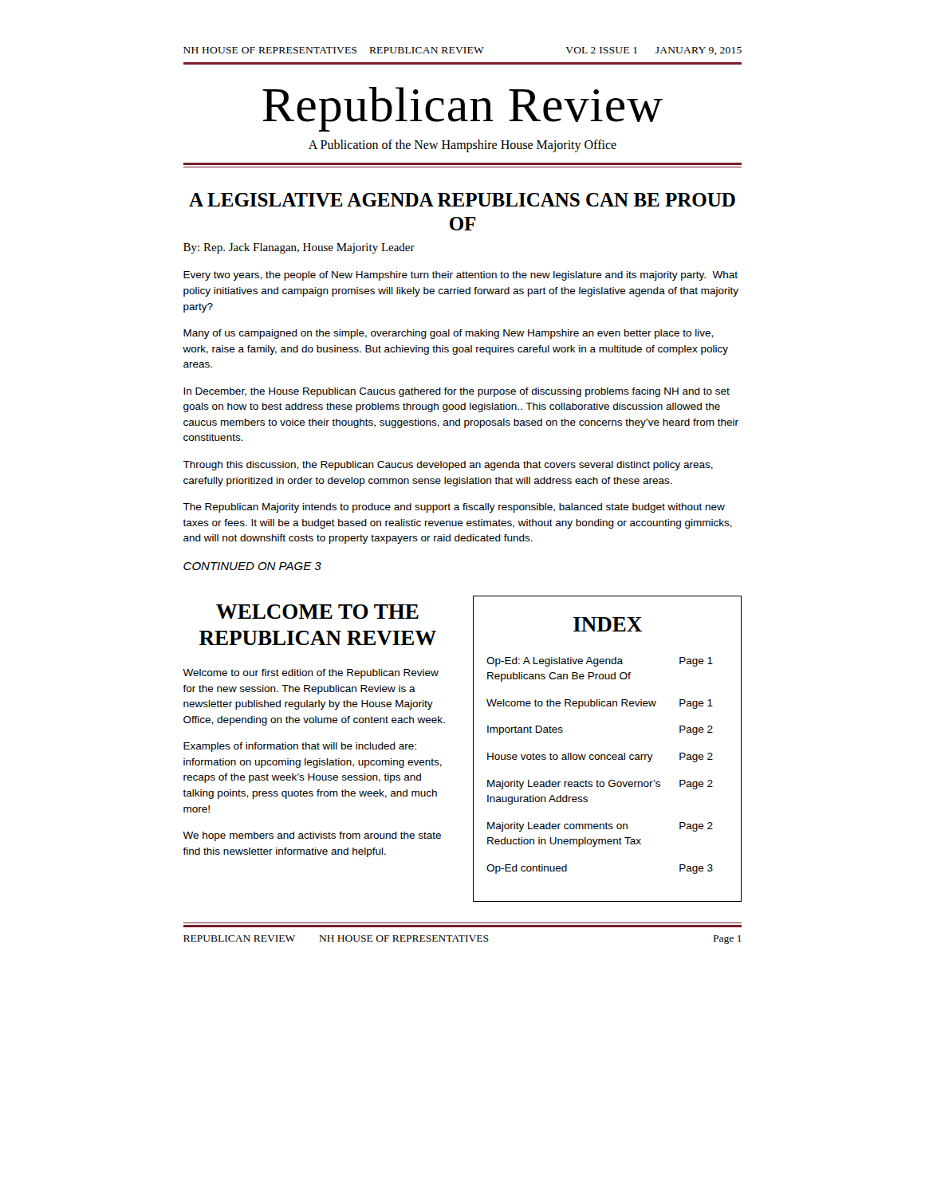NH HOUSE OF REPRESENTATIVES REPUBLICAN REVIEW VOL 2 ISSUE 1 JANUARY 9, 2015
Republican Review
A Publication of the New Hampshire House Majority Office
A LEGISLATIVE AGENDA REPUBLICANS CAN BE PROUD OF
By: Rep. Jack Flanagan, House Majority Leader
Every two years, the people of New Hampshire turn their attention to the new legislature and its majority party. What policy initiatives and campaign promises will likely be carried forward as part of the legislative agenda of that majority party?
Many of us campaigned on the simple, overarching goal of making New Hampshire an even better place to live, work, raise a family, and do business. But achieving this goal requires careful work in a multitude of complex policy areas.
In December, the House Republican Caucus gathered for the purpose of discussing problems facing NH and to set goals on how to best address these problems through good legislation.. This collaborative discussion allowed the caucus members to voice their thoughts, suggestions, and proposals based on the concerns they’ve heard from their constituents.
Through this discussion, the Republican Caucus developed an agenda that covers several distinct policy areas, carefully prioritized in order to develop common sense legislation that will address each of these areas.
The Republican Majority intends to produce and support a fiscally responsible, balanced state budget without new taxes or fees. It will be a budget based on realistic revenue estimates, without any bonding or accounting gimmicks, and will not downshift costs to property taxpayers or raid dedicated funds.
CONTINUED ON PAGE 3
WELCOME TO THE
REPUBLICAN REVIEW
Welcome to our first edition of the Republican Review for the new session. The Republican Review is a newsletter published regularly by the House Majority Office, depending on the volume of content each week.
Examples of information that will be included are: information on upcoming legislation, upcoming events, recaps of the past week’s House session, tips and talking points, press quotes from the week, and much more!
We hope members and activists from around the state find this newsletter informative and helpful.
INDEX
| Op-Ed: A Legislative Agenda Republicans Can Be Proud Of | Page 1 |
| Welcome to the Republican Review | Page 1 |
| Important Dates | Page 2 |
| House votes to allow conceal carry | Page 2 |
| Majority Leader reacts to Governor’s Inauguration Address | Page 2 |
| Majority Leader comments on Reduction in Unemployment Tax | Page 2 |
| Op-Ed continued | Page 3 |
REPUBLICAN REVIEW NH HOUSE OF REPRESENTATIVES Page 1